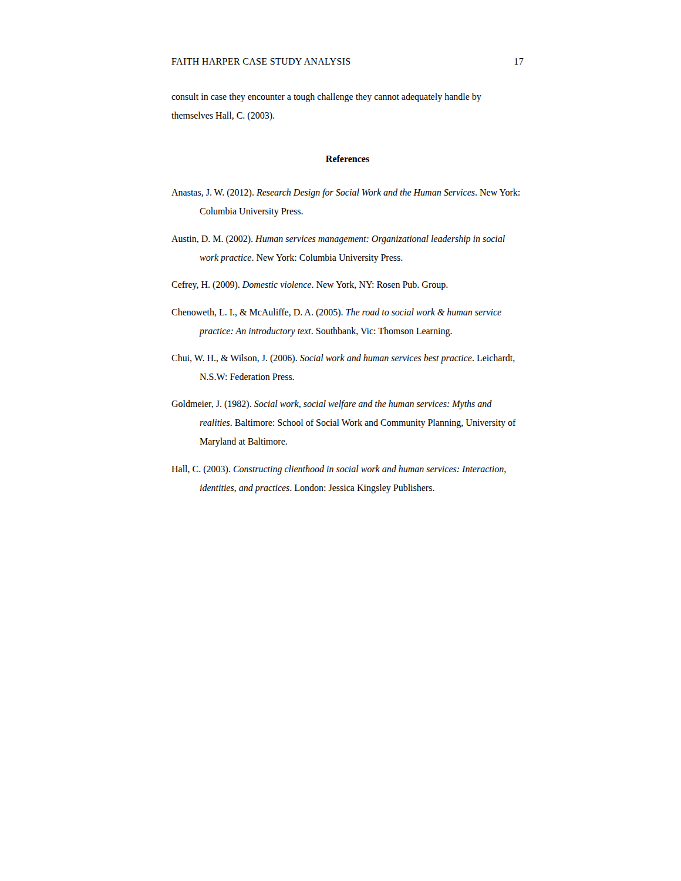Faith Harper Case Study Analysis 17
consult in case they encounter a tough challenge they cannot adequately handle by themselves Hall, C. (2003).
References
Anastas, J. W. (2012). Research Design for Social Work and the Human Services. New York: Columbia University Press.
Austin, D. M. (2002). Human services management: Organizational leadership in social work practice. New York: Columbia University Press.
Cefrey, H. (2009). Domestic violence. New York, NY: Rosen Pub. Group.
Chenoweth, L. I., & McAuliffe, D. A. (2005). The road to social work & human service practice: An introductory text. Southbank, Vic: Thomson Learning.
Chui, W. H., & Wilson, J. (2006). Social work and human services best practice. Leichardt, N.S.W: Federation Press.
Goldmeier, J. (1982). Social work, social welfare and the human services: Myths and realities. Baltimore: School of Social Work and Community Planning, University of Maryland at Baltimore.
Hall, C. (2003). Constructing clienthood in social work and human services: Interaction, identities, and practices. London: Jessica Kingsley Publishers.